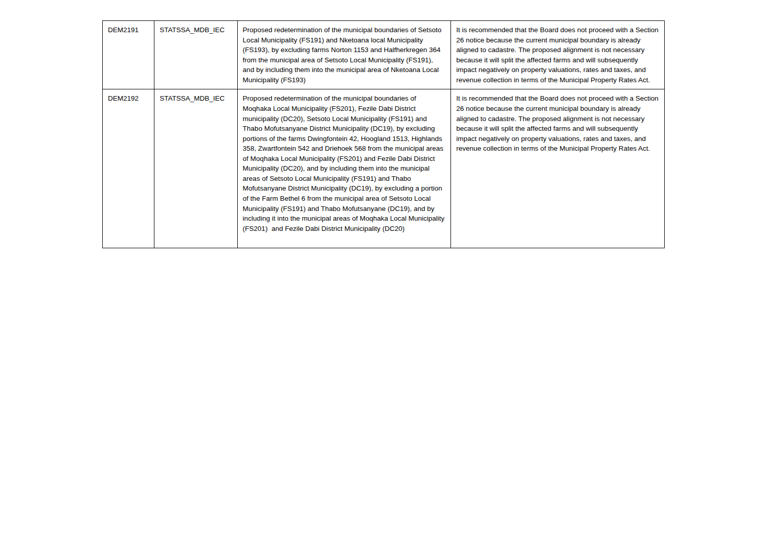| DEM2191 | STATSSA_MDB_IEC | Proposed redetermination of the municipal boundaries of Setsoto Local Municipality (FS191) and Nketoana local Municipality (FS193), by excluding farms Norton 1153 and Halfherkregen 364 from the municipal area of Setsoto Local Municipality (FS191), and by including them into the municipal area of Nketoana Local Municipality (FS193) | It is recommended that the Board does not proceed with a Section 26 notice because the current municipal boundary is already aligned to cadastre. The proposed alignment is not necessary because it will split the affected farms and will subsequently impact negatively on property valuations, rates and taxes, and revenue collection in terms of the Municipal Property Rates Act. |
| DEM2192 | STATSSA_MDB_IEC | Proposed redetermination of the municipal boundaries of Moqhaka Local Municipality (FS201), Fezile Dabi District municipality (DC20), Setsoto Local Municipality (FS191) and Thabo Mofutsanyane District Municipality (DC19), by excluding portions of the farms Dwingfontein 42, Hoogland 1513, Highlands 358, Zwartfontein 542 and Driehoek 568 from the municipal areas of Moqhaka Local Municipality (FS201) and Fezile Dabi District Municipality (DC20), and by including them into the municipal areas of Setsoto Local Municipality (FS191) and Thabo Mofutsanyane District Municipality (DC19), by excluding a portion of the Farm Bethel 6 from the municipal area of Setsoto Local Municipality (FS191) and Thabo Mofutsanyane (DC19), and by including it into the municipal areas of Moqhaka Local Municipality (FS201) and Fezile Dabi District Municipality (DC20) | It is recommended that the Board does not proceed with a Section 26 notice because the current municipal boundary is already aligned to cadastre. The proposed alignment is not necessary because it will split the affected farms and will subsequently impact negatively on property valuations, rates and taxes, and revenue collection in terms of the Municipal Property Rates Act. |